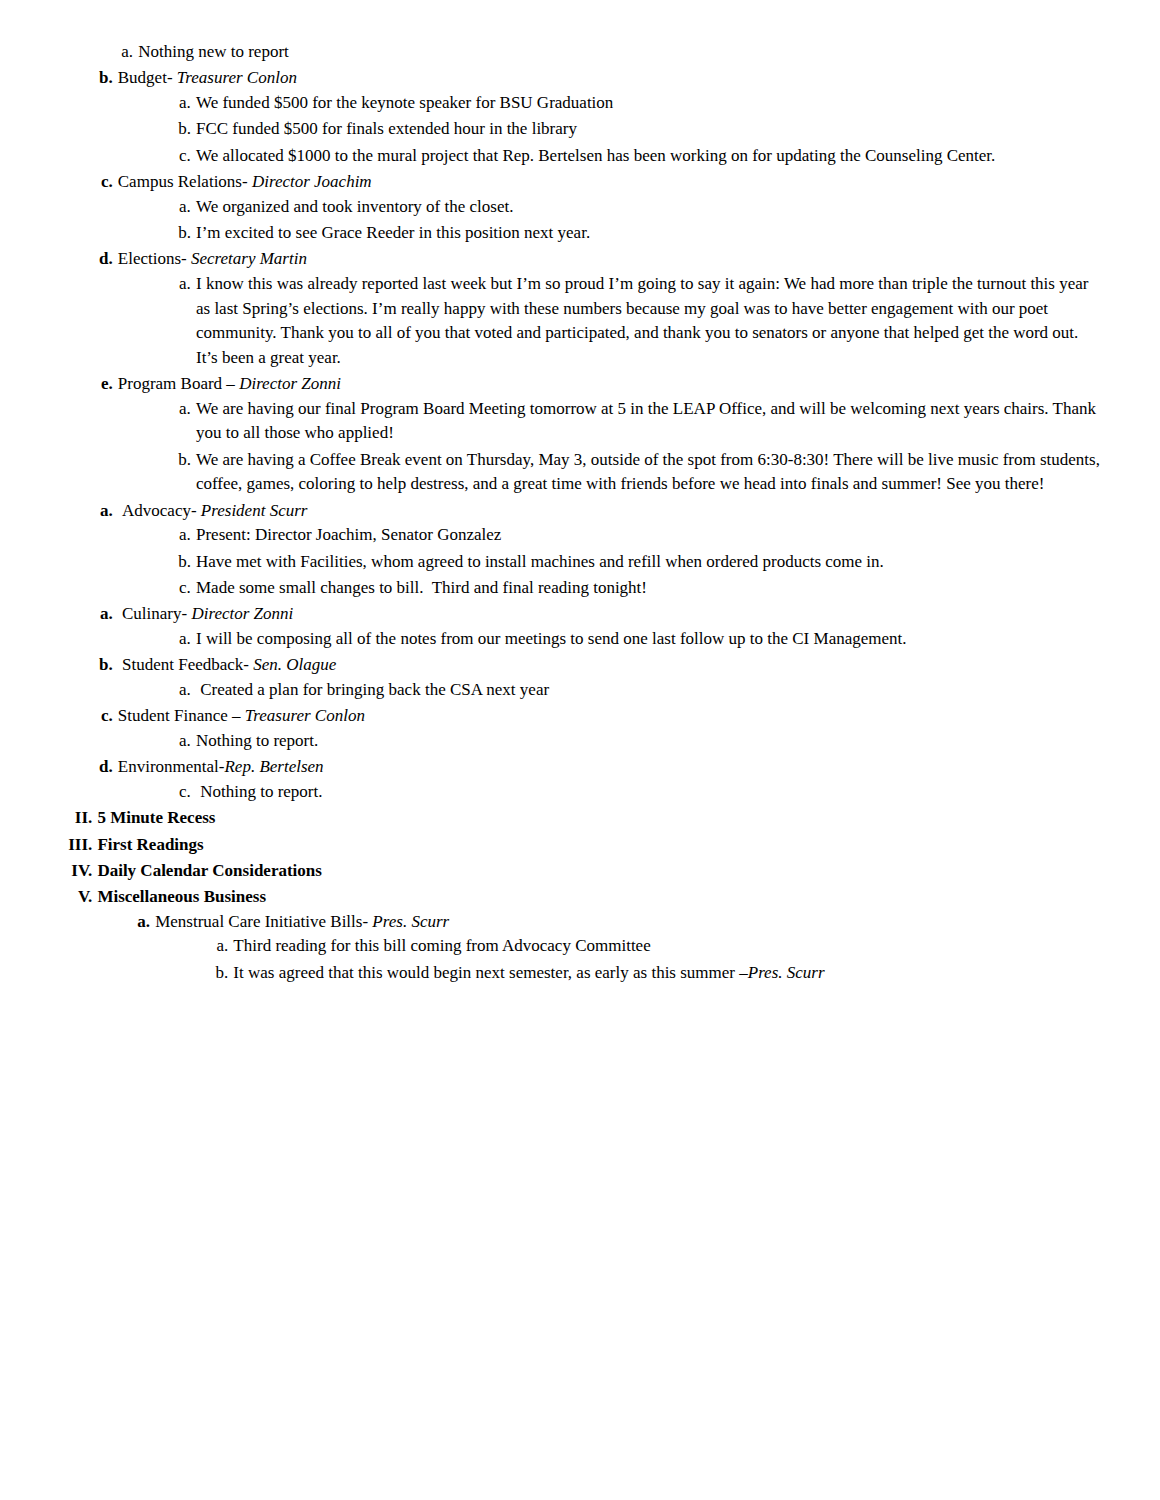a. Nothing new to report
b. Budget- Treasurer Conlon
a. We funded $500 for the keynote speaker for BSU Graduation
b. FCC funded $500 for finals extended hour in the library
c. We allocated $1000 to the mural project that Rep. Bertelsen has been working on for updating the Counseling Center.
c. Campus Relations- Director Joachim
a. We organized and took inventory of the closet.
b. I’m excited to see Grace Reeder in this position next year.
d. Elections- Secretary Martin
a. I know this was already reported last week but I’m so proud I’m going to say it again: We had more than triple the turnout this year as last Spring’s elections. I’m really happy with these numbers because my goal was to have better engagement with our poet community. Thank you to all of you that voted and participated, and thank you to senators or anyone that helped get the word out. It’s been a great year.
e. Program Board – Director Zonni
a. We are having our final Program Board Meeting tomorrow at 5 in the LEAP Office, and will be welcoming next years chairs. Thank you to all those who applied!
b. We are having a Coffee Break event on Thursday, May 3, outside of the spot from 6:30-8:30! There will be live music from students, coffee, games, coloring to help destress, and a great time with friends before we head into finals and summer! See you there!
a. Advocacy- President Scurr
a. Present: Director Joachim, Senator Gonzalez
b. Have met with Facilities, whom agreed to install machines and refill when ordered products come in.
c. Made some small changes to bill. Third and final reading tonight!
a. Culinary- Director Zonni
a. I will be composing all of the notes from our meetings to send one last follow up to the CI Management.
b. Student Feedback- Sen. Olague
a. Created a plan for bringing back the CSA next year
c. Student Finance – Treasurer Conlon
a. Nothing to report.
d. Environmental-Rep. Bertelsen
c. Nothing to report.
II. 5 Minute Recess
III. First Readings
IV. Daily Calendar Considerations
V. Miscellaneous Business
a. Menstrual Care Initiative Bills- Pres. Scurr
a. Third reading for this bill coming from Advocacy Committee
b. It was agreed that this would begin next semester, as early as this summer –Pres. Scurr